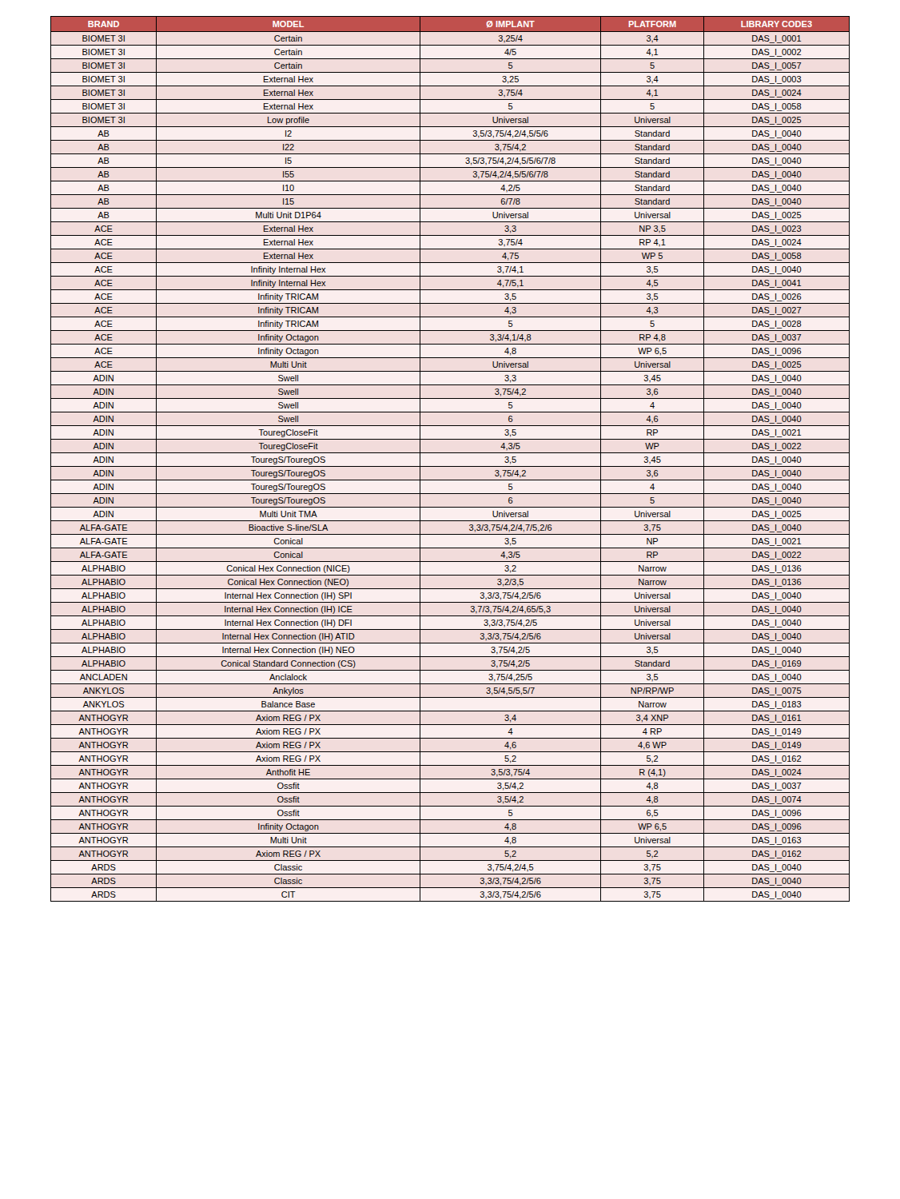| BRAND | MODEL | Ø IMPLANT | PLATFORM | LIBRARY CODE3 |
| --- | --- | --- | --- | --- |
| BIOMET 3I | Certain | 3,25/4 | 3,4 | DAS_I_0001 |
| BIOMET 3I | Certain | 4/5 | 4,1 | DAS_I_0002 |
| BIOMET 3I | Certain | 5 | 5 | DAS_I_0057 |
| BIOMET 3I | External Hex | 3,25 | 3,4 | DAS_I_0003 |
| BIOMET 3I | External Hex | 3,75/4 | 4,1 | DAS_I_0024 |
| BIOMET 3I | External Hex | 5 | 5 | DAS_I_0058 |
| BIOMET 3I | Low profile | Universal | Universal | DAS_I_0025 |
| AB | I2 | 3,5/3,75/4,2/4,5/5/6 | Standard | DAS_I_0040 |
| AB | I22 | 3,75/4,2 | Standard | DAS_I_0040 |
| AB | I5 | 3,5/3,75/4,2/4,5/5/6/7/8 | Standard | DAS_I_0040 |
| AB | I55 | 3,75/4,2/4,5/5/6/7/8 | Standard | DAS_I_0040 |
| AB | I10 | 4,2/5 | Standard | DAS_I_0040 |
| AB | I15 | 6/7/8 | Standard | DAS_I_0040 |
| AB | Multi Unit D1P64 | Universal | Universal | DAS_I_0025 |
| ACE | External Hex | 3,3 | NP 3,5 | DAS_I_0023 |
| ACE | External Hex | 3,75/4 | RP 4,1 | DAS_I_0024 |
| ACE | External Hex | 4,75 | WP 5 | DAS_I_0058 |
| ACE | Infinity Internal Hex | 3,7/4,1 | 3,5 | DAS_I_0040 |
| ACE | Infinity Internal Hex | 4,7/5,1 | 4,5 | DAS_I_0041 |
| ACE | Infinity TRICAM | 3,5 | 3,5 | DAS_I_0026 |
| ACE | Infinity TRICAM | 4,3 | 4,3 | DAS_I_0027 |
| ACE | Infinity TRICAM | 5 | 5 | DAS_I_0028 |
| ACE | Infinity Octagon | 3,3/4,1/4,8 | RP 4,8 | DAS_I_0037 |
| ACE | Infinity Octagon | 4,8 | WP 6,5 | DAS_I_0096 |
| ACE | Multi Unit | Universal | Universal | DAS_I_0025 |
| ADIN | Swell | 3,3 | 3,45 | DAS_I_0040 |
| ADIN | Swell | 3,75/4,2 | 3,6 | DAS_I_0040 |
| ADIN | Swell | 5 | 4 | DAS_I_0040 |
| ADIN | Swell | 6 | 4,6 | DAS_I_0040 |
| ADIN | TouregCloseFit | 3,5 | RP | DAS_I_0021 |
| ADIN | TouregCloseFit | 4,3/5 | WP | DAS_I_0022 |
| ADIN | TouregS/TouregOS | 3,5 | 3,45 | DAS_I_0040 |
| ADIN | TouregS/TouregOS | 3,75/4,2 | 3,6 | DAS_I_0040 |
| ADIN | TouregS/TouregOS | 5 | 4 | DAS_I_0040 |
| ADIN | TouregS/TouregOS | 6 | 5 | DAS_I_0040 |
| ADIN | Multi Unit TMA | Universal | Universal | DAS_I_0025 |
| ALFA-GATE | Bioactive S-line/SLA | 3,3/3,75/4,2/4,7/5,2/6 | 3,75 | DAS_I_0040 |
| ALFA-GATE | Conical | 3,5 | NP | DAS_I_0021 |
| ALFA-GATE | Conical | 4,3/5 | RP | DAS_I_0022 |
| ALPHABIO | Conical Hex Connection (NICE) | 3,2 | Narrow | DAS_I_0136 |
| ALPHABIO | Conical Hex Connection (NEO) | 3,2/3,5 | Narrow | DAS_I_0136 |
| ALPHABIO | Internal Hex Connection (IH) SPI | 3,3/3,75/4,2/5/6 | Universal | DAS_I_0040 |
| ALPHABIO | Internal Hex Connection (IH) ICE | 3,7/3,75/4,2/4,65/5,3 | Universal | DAS_I_0040 |
| ALPHABIO | Internal Hex Connection (IH) DFI | 3,3/3,75/4,2/5 | Universal | DAS_I_0040 |
| ALPHABIO | Internal Hex Connection (IH) ATID | 3,3/3,75/4,2/5/6 | Universal | DAS_I_0040 |
| ALPHABIO | Internal Hex Connection (IH) NEO | 3,75/4,2/5 | 3,5 | DAS_I_0040 |
| ALPHABIO | Conical Standard Connection (CS) | 3,75/4,2/5 | Standard | DAS_I_0169 |
| ANCLADEN | Anclalock | 3,75/4,25/5 | 3,5 | DAS_I_0040 |
| ANKYLOS | Ankylos | 3,5/4,5/5,5/7 | NP/RP/WP | DAS_I_0075 |
| ANKYLOS | Balance Base | | Narrow | DAS_I_0183 |
| ANTHOGYR | Axiom REG / PX | 3,4 | 3,4 XNP | DAS_I_0161 |
| ANTHOGYR | Axiom REG / PX | 4 | 4 RP | DAS_I_0149 |
| ANTHOGYR | Axiom REG / PX | 4,6 | 4,6 WP | DAS_I_0149 |
| ANTHOGYR | Axiom REG / PX | 5,2 | 5,2 | DAS_I_0162 |
| ANTHOGYR | Anthofit HE | 3,5/3,75/4 | R (4,1) | DAS_I_0024 |
| ANTHOGYR | Ossfit | 3,5/4,2 | 4,8 | DAS_I_0037 |
| ANTHOGYR | Ossfit | 3,5/4,2 | 4,8 | DAS_I_0074 |
| ANTHOGYR | Ossfit | 5 | 6,5 | DAS_I_0096 |
| ANTHOGYR | Infinity Octagon | 4,8 | WP 6,5 | DAS_I_0096 |
| ANTHOGYR | Multi Unit | 4,8 | Universal | DAS_I_0163 |
| ANTHOGYR | Axiom REG / PX | 5,2 | 5,2 | DAS_I_0162 |
| ARDS | Classic | 3,75/4,2/4,5 | 3,75 | DAS_I_0040 |
| ARDS | Classic | 3,3/3,75/4,2/5/6 | 3,75 | DAS_I_0040 |
| ARDS | CIT | 3,3/3,75/4,2/5/6 | 3,75 | DAS_I_0040 |